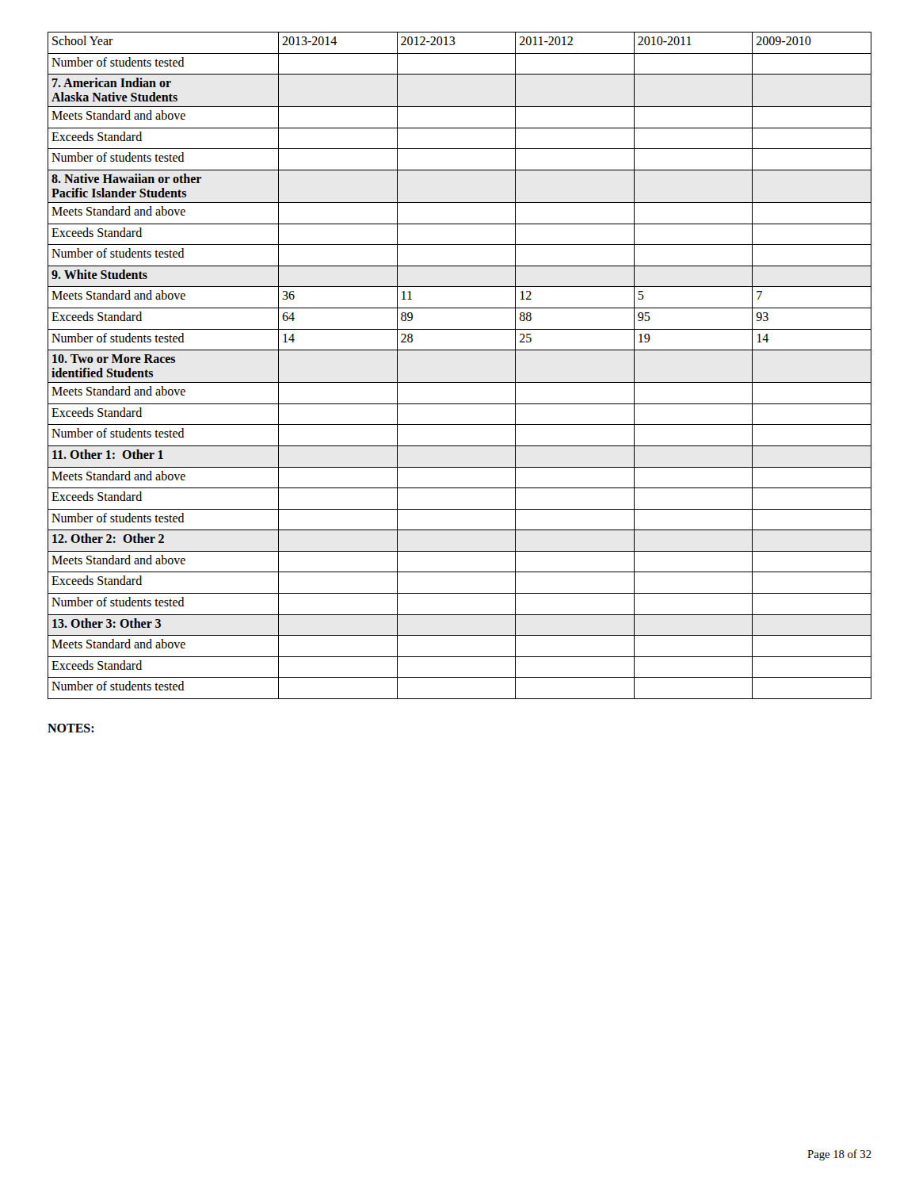| School Year | 2013-2014 | 2012-2013 | 2011-2012 | 2010-2011 | 2009-2010 |
| Number of students tested | | | | | |
| 7. American Indian or Alaska Native Students | | | | | |
| Meets Standard and above | | | | | |
| Exceeds Standard | | | | | |
| Number of students tested | | | | | |
| 8. Native Hawaiian or other Pacific Islander Students | | | | | |
| Meets Standard and above | | | | | |
| Exceeds Standard | | | | | |
| Number of students tested | | | | | |
| 9. White Students | | | | | |
| Meets Standard and above | 36 | 11 | 12 | 5 | 7 |
| Exceeds Standard | 64 | 89 | 88 | 95 | 93 |
| Number of students tested | 14 | 28 | 25 | 19 | 14 |
| 10. Two or More Races identified Students | | | | | |
| Meets Standard and above | | | | | |
| Exceeds Standard | | | | | |
| Number of students tested | | | | | |
| 11. Other 1: Other 1 | | | | | |
| Meets Standard and above | | | | | |
| Exceeds Standard | | | | | |
| Number of students tested | | | | | |
| 12. Other 2: Other 2 | | | | | |
| Meets Standard and above | | | | | |
| Exceeds Standard | | | | | |
| Number of students tested | | | | | |
| 13. Other 3: Other 3 | | | | | |
| Meets Standard and above | | | | | |
| Exceeds Standard | | | | | |
| Number of students tested | | | | | |
NOTES:
Page 18 of 32